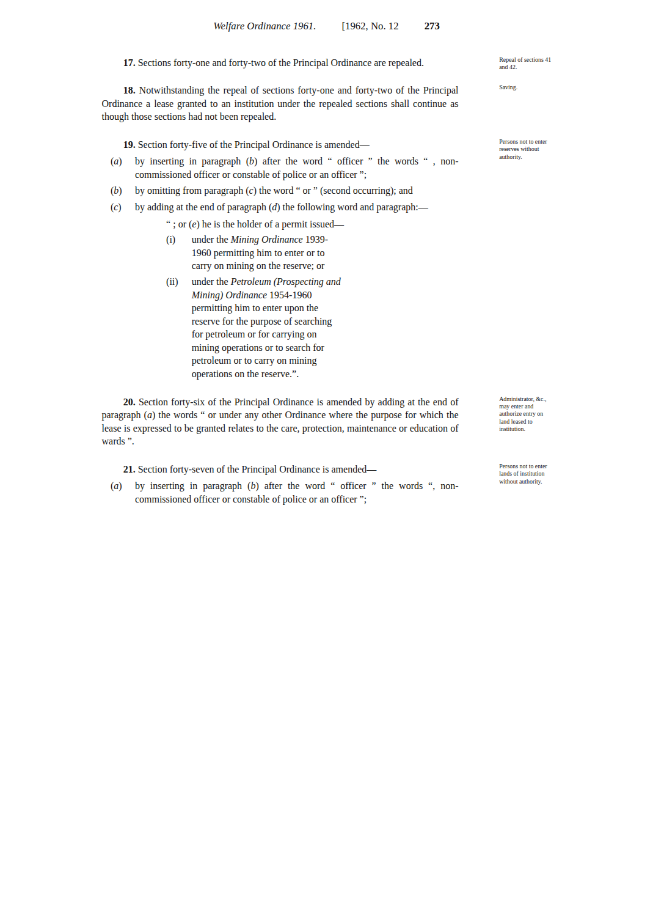Welfare Ordinance 1961. [1962, No. 12 273
Repeal of sections 41 and 42.
17. Sections forty-one and forty-two of the Principal Ordinance are repealed.
Saving.
18. Notwithstanding the repeal of sections forty-one and forty-two of the Principal Ordinance a lease granted to an institution under the repealed sections shall continue as though those sections had not been repealed.
Persons not to enter reserves without authority.
19. Section forty-five of the Principal Ordinance is amended—
(a) by inserting in paragraph (b) after the word “ officer ” the words “ , non-commissioned officer or constable of police or an officer ”;
(b) by omitting from paragraph (c) the word “ or ” (second occurring); and
(c) by adding at the end of paragraph (d) the following word and paragraph:—
“ ; or (e) he is the holder of a permit issued—
(i) under the Mining Ordinance 1939-1960 permitting him to enter or to carry on mining on the reserve; or
(ii) under the Petroleum (Prospecting and Mining) Ordinance 1954-1960 permitting him to enter upon the reserve for the purpose of searching for petroleum or for carrying on mining operations or to search for petroleum or to carry on mining operations on the reserve.”.
Administrator, &c., may enter and authorize entry on land leased to institution.
20. Section forty-six of the Principal Ordinance is amended by adding at the end of paragraph (a) the words “ or under any other Ordinance where the purpose for which the lease is expressed to be granted relates to the care, protection, maintenance or education of wards ”.
Persons not to enter lands of institution without authority.
21. Section forty-seven of the Principal Ordinance is amended—
(a) by inserting in paragraph (b) after the word “ officer ” the words “, non-commissioned officer or constable of police or an officer ”;